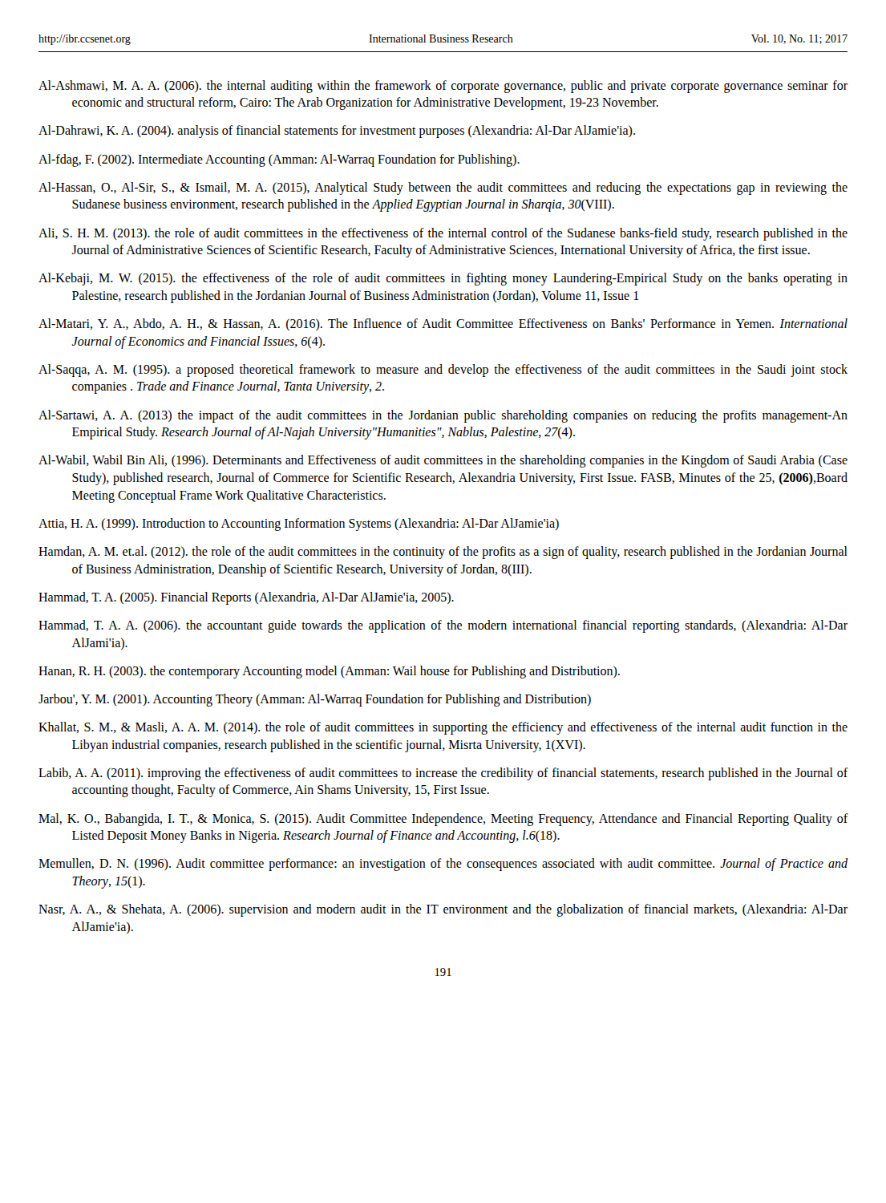http://ibr.ccsenet.org International Business Research Vol. 10, No. 11; 2017
Al-Ashmawi, M. A. A. (2006). the internal auditing within the framework of corporate governance, public and private corporate governance seminar for economic and structural reform, Cairo: The Arab Organization for Administrative Development, 19-23 November.
Al-Dahrawi, K. A. (2004). analysis of financial statements for investment purposes (Alexandria: Al-Dar AlJamie'ia).
Al-fdag, F. (2002). Intermediate Accounting (Amman: Al-Warraq Foundation for Publishing).
Al-Hassan, O., Al-Sir, S., & Ismail, M. A. (2015), Analytical Study between the audit committees and reducing the expectations gap in reviewing the Sudanese business environment, research published in the Applied Egyptian Journal in Sharqia, 30(VIII).
Ali, S. H. M. (2013). the role of audit committees in the effectiveness of the internal control of the Sudanese banks-field study, research published in the Journal of Administrative Sciences of Scientific Research, Faculty of Administrative Sciences, International University of Africa, the first issue.
Al-Kebaji, M. W. (2015). the effectiveness of the role of audit committees in fighting money Laundering-Empirical Study on the banks operating in Palestine, research published in the Jordanian Journal of Business Administration (Jordan), Volume 11, Issue 1
Al-Matari, Y. A., Abdo, A. H., & Hassan, A. (2016). The Influence of Audit Committee Effectiveness on Banks' Performance in Yemen. International Journal of Economics and Financial Issues, 6(4).
Al-Saqqa, A. M. (1995). a proposed theoretical framework to measure and develop the effectiveness of the audit committees in the Saudi joint stock companies . Trade and Finance Journal, Tanta University, 2.
Al-Sartawi, A. A. (2013) the impact of the audit committees in the Jordanian public shareholding companies on reducing the profits management-An Empirical Study. Research Journal of Al-Najah University"Humanities", Nablus, Palestine, 27(4).
Al-Wabil, Wabil Bin Ali, (1996). Determinants and Effectiveness of audit committees in the shareholding companies in the Kingdom of Saudi Arabia (Case Study), published research, Journal of Commerce for Scientific Research, Alexandria University, First Issue. FASB, Minutes of the 25, (2006),Board Meeting Conceptual Frame Work Qualitative Characteristics.
Attia, H. A. (1999). Introduction to Accounting Information Systems (Alexandria: Al-Dar AlJamie'ia)
Hamdan, A. M. et.al. (2012). the role of the audit committees in the continuity of the profits as a sign of quality, research published in the Jordanian Journal of Business Administration, Deanship of Scientific Research, University of Jordan, 8(III).
Hammad, T. A. (2005). Financial Reports (Alexandria, Al-Dar AlJamie'ia, 2005).
Hammad, T. A. A. (2006). the accountant guide towards the application of the modern international financial reporting standards, (Alexandria: Al-Dar AlJami'ia).
Hanan, R. H. (2003). the contemporary Accounting model (Amman: Wail house for Publishing and Distribution).
Jarbou', Y. M. (2001). Accounting Theory (Amman: Al-Warraq Foundation for Publishing and Distribution)
Khallat, S. M., & Masli, A. A. M. (2014). the role of audit committees in supporting the efficiency and effectiveness of the internal audit function in the Libyan industrial companies, research published in the scientific journal, Misrta University, 1(XVI).
Labib, A. A. (2011). improving the effectiveness of audit committees to increase the credibility of financial statements, research published in the Journal of accounting thought, Faculty of Commerce, Ain Shams University, 15, First Issue.
Mal, K. O., Babangida, I. T., & Monica, S. (2015). Audit Committee Independence, Meeting Frequency, Attendance and Financial Reporting Quality of Listed Deposit Money Banks in Nigeria. Research Journal of Finance and Accounting, l.6(18).
Memullen, D. N. (1996). Audit committee performance: an investigation of the consequences associated with audit committee. Journal of Practice and Theory, 15(1).
Nasr, A. A., & Shehata, A. (2006). supervision and modern audit in the IT environment and the globalization of financial markets, (Alexandria: Al-Dar AlJamie'ia).
191